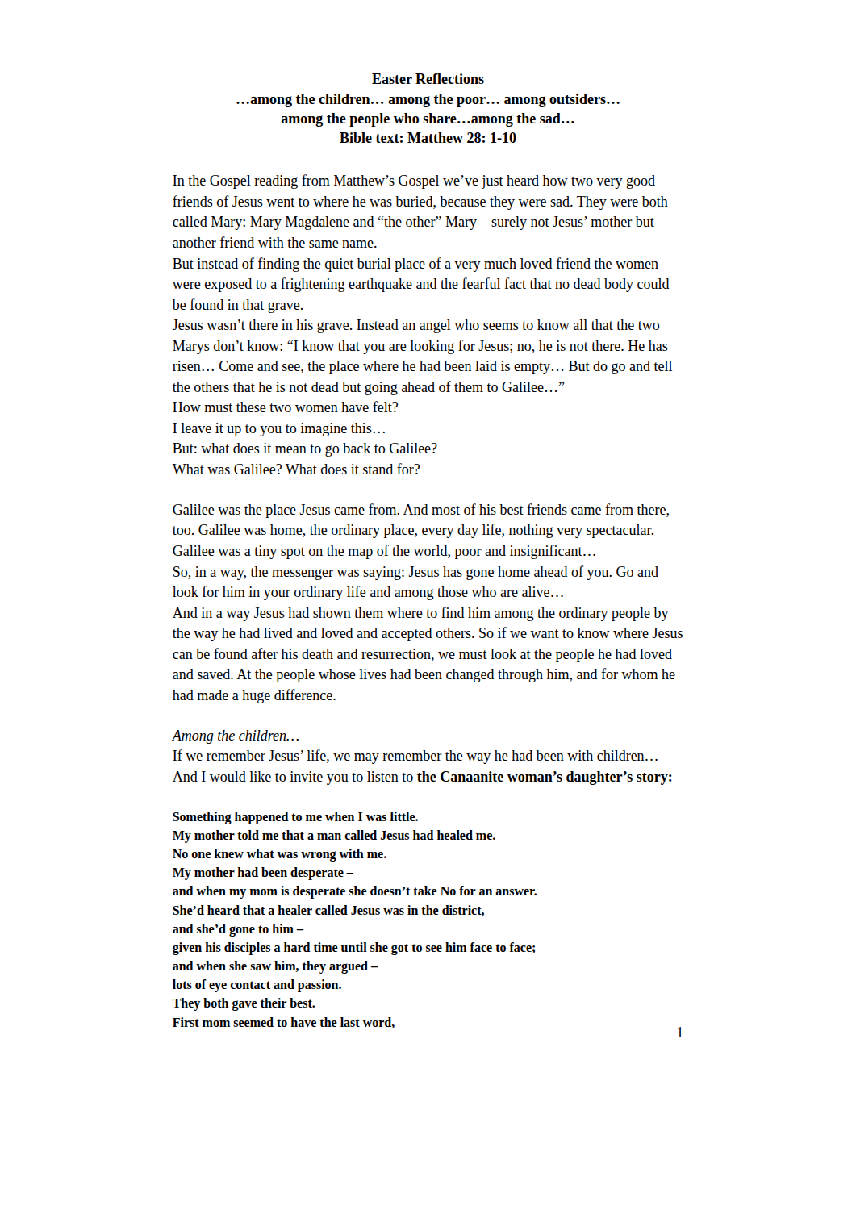Easter Reflections …among the children… among the poor… among outsiders… among the people who share…among the sad… Bible text: Matthew 28: 1-10
In the Gospel reading from Matthew’s Gospel we’ve just heard how two very good friends of Jesus went to where he was buried, because they were sad. They were both called Mary: Mary Magdalene and “the other” Mary – surely not Jesus’ mother but another friend with the same name.
But instead of finding the quiet burial place of a very much loved friend the women were exposed to a frightening earthquake and the fearful fact that no dead body could be found in that grave.
Jesus wasn’t there in his grave. Instead an angel who seems to know all that the two Marys don’t know: “I know that you are looking for Jesus; no, he is not there. He has risen… Come and see, the place where he had been laid is empty… But do go and tell the others that he is not dead but going ahead of them to Galilee…”
How must these two women have felt?
I leave it up to you to imagine this…
But: what does it mean to go back to Galilee?
What was Galilee? What does it stand for?
Galilee was the place Jesus came from. And most of his best friends came from there, too. Galilee was home, the ordinary place, every day life, nothing very spectacular. Galilee was a tiny spot on the map of the world, poor and insignificant…
So, in a way, the messenger was saying: Jesus has gone home ahead of you. Go and look for him in your ordinary life and among those who are alive…
And in a way Jesus had shown them where to find him among the ordinary people by the way he had lived and loved and accepted others. So if we want to know where Jesus can be found after his death and resurrection, we must look at the people he had loved and saved. At the people whose lives had been changed through him, and for whom he had made a huge difference.
Among the children…
If we remember Jesus’ life, we may remember the way he had been with children…
And I would like to invite you to listen to the Canaanite woman’s daughter’s story:
Something happened to me when I was little.
My mother told me that a man called Jesus had healed me.
No one knew what was wrong with me.
My mother had been desperate –
and when my mom is desperate she doesn’t take No for an answer.
She’d heard that a healer called Jesus was in the district,
and she’d gone to him –
given his disciples a hard time until she got to see him face to face;
and when she saw him, they argued –
lots of eye contact and passion.
They both gave their best.
First mom seemed to have the last word,
1